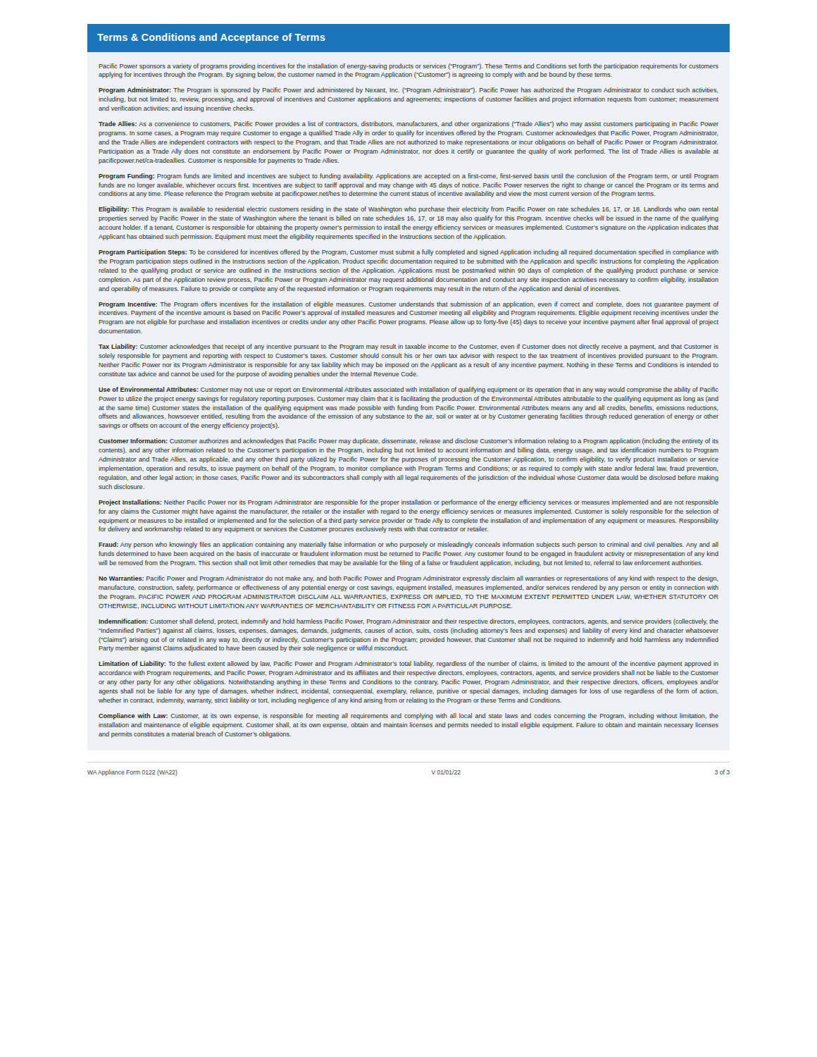Terms & Conditions and Acceptance of Terms
Pacific Power sponsors a variety of programs providing incentives for the installation of energy-saving products or services (“Program”). These Terms and Conditions set forth the participation requirements for customers applying for incentives through the Program. By signing below, the customer named in the Program Application (“Customer”) is agreeing to comply with and be bound by these terms.
Program Administrator: The Program is sponsored by Pacific Power and administered by Nexant, Inc. (“Program Administrator”). Pacific Power has authorized the Program Administrator to conduct such activities, including, but not limited to, review, processing, and approval of incentives and Customer applications and agreements; inspections of customer facilities and project information requests from customer; measurement and verification activities; and issuing incentive checks.
Trade Allies: As a convenience to customers, Pacific Power provides a list of contractors, distributors, manufacturers, and other organizations (“Trade Allies”) who may assist customers participating in Pacific Power programs. In some cases, a Program may require Customer to engage a qualified Trade Ally in order to qualify for incentives offered by the Program. Customer acknowledges that Pacific Power, Program Administrator, and the Trade Allies are independent contractors with respect to the Program, and that Trade Allies are not authorized to make representations or incur obligations on behalf of Pacific Power or Program Administrator. Participation as a Trade Ally does not constitute an endorsement by Pacific Power or Program Administrator, nor does it certify or guarantee the quality of work performed. The list of Trade Allies is available at pacificpower.net/ca-tradeallies. Customer is responsible for payments to Trade Allies.
Program Funding: Program funds are limited and incentives are subject to funding availability. Applications are accepted on a first-come, first-served basis until the conclusion of the Program term, or until Program funds are no longer available, whichever occurs first. Incentives are subject to tariff approval and may change with 45 days of notice. Pacific Power reserves the right to change or cancel the Program or its terms and conditions at any time. Please reference the Program website at pacificpower.net/hes to determine the current status of incentive availability and view the most current version of the Program terms.
Eligibility: This Program is available to residential electric customers residing in the state of Washington who purchase their electricity from Pacific Power on rate schedules 16, 17, or 18. Landlords who own rental properties served by Pacific Power in the state of Washington where the tenant is billed on rate schedules 16, 17, or 18 may also qualify for this Program. Incentive checks will be issued in the name of the qualifying account holder. If a tenant, Customer is responsible for obtaining the property owner’s permission to install the energy efficiency services or measures implemented. Customer’s signature on the Application indicates that Applicant has obtained such permission. Equipment must meet the eligibility requirements specified in the Instructions section of the Application.
Program Participation Steps: To be considered for incentives offered by the Program, Customer must submit a fully completed and signed Application including all required documentation specified in compliance with the Program participation steps outlined in the Instructions section of the Application. Product specific documentation required to be submitted with the Application and specific instructions for completing the Application related to the qualifying product or service are outlined in the Instructions section of the Application. Applications must be postmarked within 90 days of completion of the qualifying product purchase or service completion. As part of the Application review process, Pacific Power or Program Administrator may request additional documentation and conduct any site inspection activities necessary to confirm eligibility, installation and operability of measures. Failure to provide or complete any of the requested information or Program requirements may result in the return of the Application and denial of incentives.
Program Incentive: The Program offers incentives for the installation of eligible measures. Customer understands that submission of an application, even if correct and complete, does not guarantee payment of incentives. Payment of the incentive amount is based on Pacific Power’s approval of installed measures and Customer meeting all eligibility and Program requirements. Eligible equipment receiving incentives under the Program are not eligible for purchase and installation incentives or credits under any other Pacific Power programs. Please allow up to forty-five (45) days to receive your incentive payment after final approval of project documentation.
Tax Liability: Customer acknowledges that receipt of any incentive pursuant to the Program may result in taxable income to the Customer, even if Customer does not directly receive a payment, and that Customer is solely responsible for payment and reporting with respect to Customer’s taxes. Customer should consult his or her own tax advisor with respect to the tax treatment of incentives provided pursuant to the Program. Neither Pacific Power nor its Program Administrator is responsible for any tax liability which may be imposed on the Applicant as a result of any incentive payment. Nothing in these Terms and Conditions is intended to constitute tax advice and cannot be used for the purpose of avoiding penalties under the Internal Revenue Code.
Use of Environmental Attributes: Customer may not use or report on Environmental Attributes associated with installation of qualifying equipment or its operation that in any way would compromise the ability of Pacific Power to utilize the project energy savings for regulatory reporting purposes. Customer may claim that it is facilitating the production of the Environmental Attributes attributable to the qualifying equipment as long as (and at the same time) Customer states the installation of the qualifying equipment was made possible with funding from Pacific Power. Environmental Attributes means any and all credits, benefits, emissions reductions, offsets and allowances, howsoever entitled, resulting from the avoidance of the emission of any substance to the air, soil or water at or by Customer generating facilities through reduced generation of energy or other savings or offsets on account of the energy efficiency project(s).
Customer Information: Customer authorizes and acknowledges that Pacific Power may duplicate, disseminate, release and disclose Customer’s information relating to a Program application (including the entirety of its contents), and any other information related to the Customer’s participation in the Program, including but not limited to account information and billing data, energy usage, and tax identification numbers to Program Administrator and Trade Allies, as applicable, and any other third party utilized by Pacific Power for the purposes of processing the Customer Application, to confirm eligibility, to verify product installation or service implementation, operation and results, to issue payment on behalf of the Program, to monitor compliance with Program Terms and Conditions; or as required to comply with state and/or federal law, fraud prevention, regulation, and other legal action; in those cases, Pacific Power and its subcontractors shall comply with all legal requirements of the jurisdiction of the individual whose Customer data would be disclosed before making such disclosure.
Project Installations: Neither Pacific Power nor its Program Administrator are responsible for the proper installation or performance of the energy efficiency services or measures implemented and are not responsible for any claims the Customer might have against the manufacturer, the retailer or the installer with regard to the energy efficiency services or measures implemented. Customer is solely responsible for the selection of equipment or measures to be installed or implemented and for the selection of a third party service provider or Trade Ally to complete the installation of and implementation of any equipment or measures. Responsibility for delivery and workmanship related to any equipment or services the Customer procures exclusively rests with that contractor or retailer.
Fraud: Any person who knowingly files an application containing any materially false information or who purposely or misleadingly conceals information subjects such person to criminal and civil penalties. Any and all funds determined to have been acquired on the basis of inaccurate or fraudulent information must be returned to Pacific Power. Any customer found to be engaged in fraudulent activity or misrepresentation of any kind will be removed from the Program. This section shall not limit other remedies that may be available for the filing of a false or fraudulent application, including, but not limited to, referral to law enforcement authorities.
No Warranties: Pacific Power and Program Administrator do not make any, and both Pacific Power and Program Administrator expressly disclaim all warranties or representations of any kind with respect to the design, manufacture, construction, safety, performance or effectiveness of any potential energy or cost savings, equipment installed, measures implemented, and/or services rendered by any person or entity in connection with the Program. PACIFIC POWER AND PROGRAM ADMINISTRATOR DISCLAIM ALL WARRANTIES, EXPRESS OR IMPLIED, TO THE MAXIMUM EXTENT PERMITTED UNDER LAW, WHETHER STATUTORY OR OTHERWISE, INCLUDING WITHOUT LIMITATION ANY WARRANTIES OF MERCHANTABILITY OR FITNESS FOR A PARTICULAR PURPOSE.
Indemnification: Customer shall defend, protect, indemnify and hold harmless Pacific Power, Program Administrator and their respective directors, employees, contractors, agents, and service providers (collectively, the “Indemnified Parties”) against all claims, losses, expenses, damages, demands, judgments, causes of action, suits, costs (including attorney’s fees and expenses) and liability of every kind and character whatsoever (“Claims”) arising out of or related in any way to, directly or indirectly, Customer’s participation in the Program; provided however, that Customer shall not be required to indemnify and hold harmless any Indemnified Party member against Claims adjudicated to have been caused by their sole negligence or willful misconduct.
Limitation of Liability: To the fullest extent allowed by law, Pacific Power and Program Administrator’s total liability, regardless of the number of claims, is limited to the amount of the incentive payment approved in accordance with Program requirements, and Pacific Power, Program Administrator and its affiliates and their respective directors, employees, contractors, agents, and service providers shall not be liable to the Customer or any other party for any other obligations. Notwithstanding anything in these Terms and Conditions to the contrary, Pacific Power, Program Administrator, and their respective directors, officers, employees and/or agents shall not be liable for any type of damages, whether indirect, incidental, consequential, exemplary, reliance, punitive or special damages, including damages for loss of use regardless of the form of action, whether in contract, indemnity, warranty, strict liability or tort, including negligence of any kind arising from or relating to the Program or these Terms and Conditions.
Compliance with Law: Customer, at its own expense, is responsible for meeting all requirements and complying with all local and state laws and codes concerning the Program, including without limitation, the installation and maintenance of eligible equipment. Customer shall, at its own expense, obtain and maintain licenses and permits needed to install eligible equipment. Failure to obtain and maintain necessary licenses and permits constitutes a material breach of Customer’s obligations.
WA Appliance Form 0122 (WA22)
V 01/01/22
3 of 3